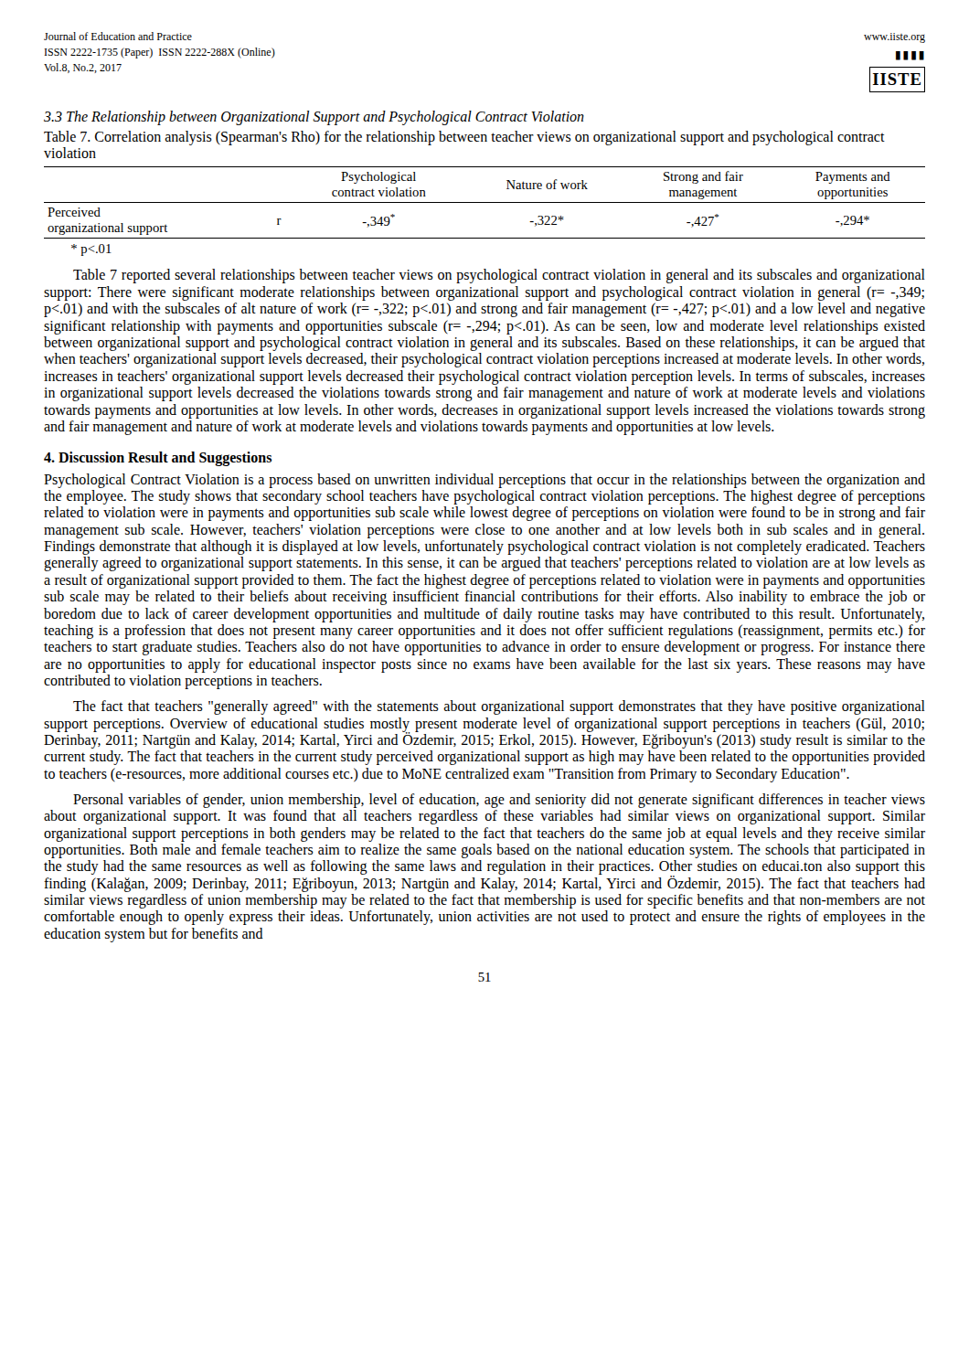Journal of Education and Practice
ISSN 2222-1735 (Paper) ISSN 2222-288X (Online)
Vol.8, No.2, 2017
www.iiste.org
▮▮▮▮
IISTE
3.3 The Relationship between Organizational Support and Psychological Contract Violation
Table 7. Correlation analysis (Spearman's Rho) for the relationship between teacher views on organizational support and psychological contract violation
| | | Psychological contract violation | Nature of work | Strong and fair management | Payments and opportunities |
| --- | --- | --- | --- | --- | --- |
| Perceived organizational support | r | -,349 * | -,322* | -,427 * | -,294* |
* p<.01
Table 7 reported several relationships between teacher views on psychological contract violation in general and its subscales and organizational support: There were significant moderate relationships between organizational support and psychological contract violation in general (r= -,349; p<.01) and with the subscales of alt nature of work (r= -,322; p<.01) and strong and fair management (r= -,427; p<.01) and a low level and negative significant relationship with payments and opportunities subscale (r= -,294; p<.01). As can be seen, low and moderate level relationships existed between organizational support and psychological contract violation in general and its subscales. Based on these relationships, it can be argued that when teachers' organizational support levels decreased, their psychological contract violation perceptions increased at moderate levels. In other words, increases in teachers' organizational support levels decreased their psychological contract violation perception levels. In terms of subscales, increases in organizational support levels decreased the violations towards strong and fair management and nature of work at moderate levels and violations towards payments and opportunities at low levels. In other words, decreases in organizational support levels increased the violations towards strong and fair management and nature of work at moderate levels and violations towards payments and opportunities at low levels.
4. Discussion Result and Suggestions
Psychological Contract Violation is a process based on unwritten individual perceptions that occur in the relationships between the organization and the employee. The study shows that secondary school teachers have psychological contract violation perceptions. The highest degree of perceptions related to violation were in payments and opportunities sub scale while lowest degree of perceptions on violation were found to be in strong and fair management sub scale. However, teachers' violation perceptions were close to one another and at low levels both in sub scales and in general. Findings demonstrate that although it is displayed at low levels, unfortunately psychological contract violation is not completely eradicated. Teachers generally agreed to organizational support statements. In this sense, it can be argued that teachers' perceptions related to violation are at low levels as a result of organizational support provided to them. The fact the highest degree of perceptions related to violation were in payments and opportunities sub scale may be related to their beliefs about receiving insufficient financial contributions for their efforts. Also inability to embrace the job or boredom due to lack of career development opportunities and multitude of daily routine tasks may have contributed to this result. Unfortunately, teaching is a profession that does not present many career opportunities and it does not offer sufficient regulations (reassignment, permits etc.) for teachers to start graduate studies. Teachers also do not have opportunities to advance in order to ensure development or progress. For instance there are no opportunities to apply for educational inspector posts since no exams have been available for the last six years. These reasons may have contributed to violation perceptions in teachers.
The fact that teachers "generally agreed" with the statements about organizational support demonstrates that they have positive organizational support perceptions. Overview of educational studies mostly present moderate level of organizational support perceptions in teachers (Gül, 2010; Derinbay, 2011; Nartgün and Kalay, 2014; Kartal, Yirci and Özdemir, 2015; Erkol, 2015). However, Eğriboyun's (2013) study result is similar to the current study. The fact that teachers in the current study perceived organizational support as high may have been related to the opportunities provided to teachers (e-resources, more additional courses etc.) due to MoNE centralized exam "Transition from Primary to Secondary Education".
Personal variables of gender, union membership, level of education, age and seniority did not generate significant differences in teacher views about organizational support. It was found that all teachers regardless of these variables had similar views on organizational support. Similar organizational support perceptions in both genders may be related to the fact that teachers do the same job at equal levels and they receive similar opportunities. Both male and female teachers aim to realize the same goals based on the national education system. The schools that participated in the study had the same resources as well as following the same laws and regulation in their practices. Other studies on educai.ton also support this finding (Kalağan, 2009; Derinbay, 2011; Eğriboyun, 2013; Nartgün and Kalay, 2014; Kartal, Yirci and Özdemir, 2015). The fact that teachers had similar views regardless of union membership may be related to the fact that membership is used for specific benefits and that non-members are not comfortable enough to openly express their ideas. Unfortunately, union activities are not used to protect and ensure the rights of employees in the education system but for benefits and
51